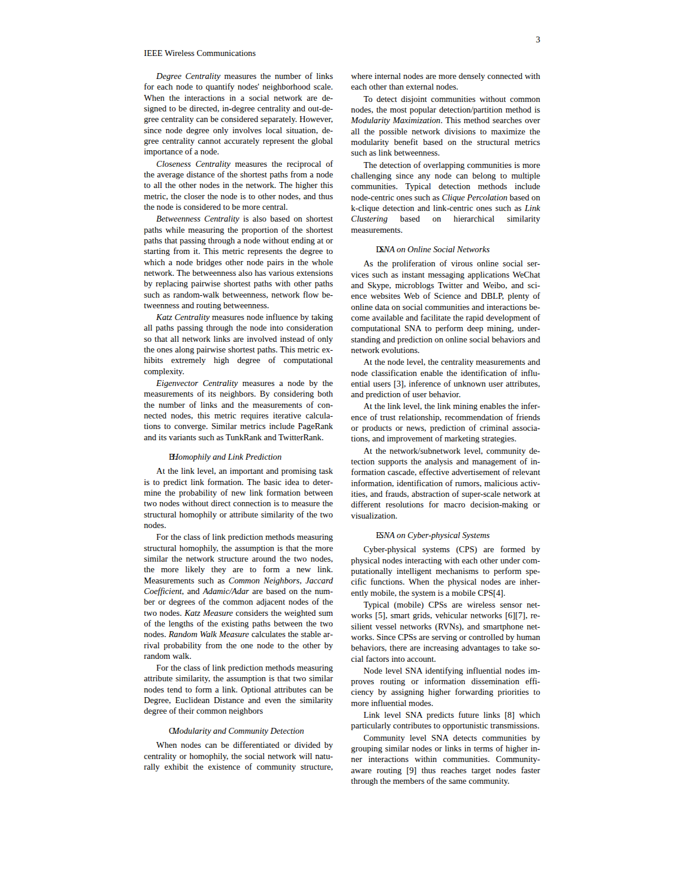3
IEEE Wireless Communications
Degree Centrality measures the number of links for each node to quantify nodes' neighborhood scale. When the interactions in a social network are designed to be directed, in-degree centrality and out-degree centrality can be considered separately. However, since node degree only involves local situation, degree centrality cannot accurately represent the global importance of a node.
Closeness Centrality measures the reciprocal of the average distance of the shortest paths from a node to all the other nodes in the network. The higher this metric, the closer the node is to other nodes, and thus the node is considered to be more central.
Betweenness Centrality is also based on shortest paths while measuring the proportion of the shortest paths that passing through a node without ending at or starting from it. This metric represents the degree to which a node bridges other node pairs in the whole network. The betweenness also has various extensions by replacing pairwise shortest paths with other paths such as random-walk betweenness, network flow betweenness and routing betweenness.
Katz Centrality measures node influence by taking all paths passing through the node into consideration so that all network links are involved instead of only the ones along pairwise shortest paths. This metric exhibits extremely high degree of computational complexity.
Eigenvector Centrality measures a node by the measurements of its neighbors. By considering both the number of links and the measurements of connected nodes, this metric requires iterative calculations to converge. Similar metrics include PageRank and its variants such as TunkRank and TwitterRank.
B. Homophily and Link Prediction
At the link level, an important and promising task is to predict link formation. The basic idea to determine the probability of new link formation between two nodes without direct connection is to measure the structural homophily or attribute similarity of the two nodes.
For the class of link prediction methods measuring structural homophily, the assumption is that the more similar the network structure around the two nodes, the more likely they are to form a new link. Measurements such as Common Neighbors, Jaccard Coefficient, and Adamic/Adar are based on the number or degrees of the common adjacent nodes of the two nodes. Katz Measure considers the weighted sum of the lengths of the existing paths between the two nodes. Random Walk Measure calculates the stable arrival probability from the one node to the other by random walk.
For the class of link prediction methods measuring attribute similarity, the assumption is that two similar nodes tend to form a link. Optional attributes can be Degree, Euclidean Distance and even the similarity degree of their common neighbors
C. Modularity and Community Detection
When nodes can be differentiated or divided by centrality or homophily, the social network will naturally exhibit the existence of community structure, where internal nodes are more densely connected with each other than external nodes.
To detect disjoint communities without common nodes, the most popular detection/partition method is Modularity Maximization. This method searches over all the possible network divisions to maximize the modularity benefit based on the structural metrics such as link betweenness.
The detection of overlapping communities is more challenging since any node can belong to multiple communities. Typical detection methods include node-centric ones such as Clique Percolation based on k-clique detection and link-centric ones such as Link Clustering based on hierarchical similarity measurements.
D. SNA on Online Social Networks
As the proliferation of virous online social services such as instant messaging applications WeChat and Skype, microblogs Twitter and Weibo, and science websites Web of Science and DBLP, plenty of online data on social communities and interactions become available and facilitate the rapid development of computational SNA to perform deep mining, understanding and prediction on online social behaviors and network evolutions.
At the node level, the centrality measurements and node classification enable the identification of influential users [3], inference of unknown user attributes, and prediction of user behavior.
At the link level, the link mining enables the inference of trust relationship, recommendation of friends or products or news, prediction of criminal associations, and improvement of marketing strategies.
At the network/subnetwork level, community detection supports the analysis and management of information cascade, effective advertisement of relevant information, identification of rumors, malicious activities, and frauds, abstraction of super-scale network at different resolutions for macro decision-making or visualization.
E. SNA on Cyber-physical Systems
Cyber-physical systems (CPS) are formed by physical nodes interacting with each other under computationally intelligent mechanisms to perform specific functions. When the physical nodes are inherently mobile, the system is a mobile CPS[4].
Typical (mobile) CPSs are wireless sensor networks [5], smart grids, vehicular networks [6][7], resilient vessel networks (RVNs), and smartphone networks. Since CPSs are serving or controlled by human behaviors, there are increasing advantages to take social factors into account.
Node level SNA identifying influential nodes improves routing or information dissemination efficiency by assigning higher forwarding priorities to more influential modes.
Link level SNA predicts future links [8] which particularly contributes to opportunistic transmissions.
Community level SNA detects communities by grouping similar nodes or links in terms of higher inner interactions within communities. Community-aware routing [9] thus reaches target nodes faster through the members of the same community.